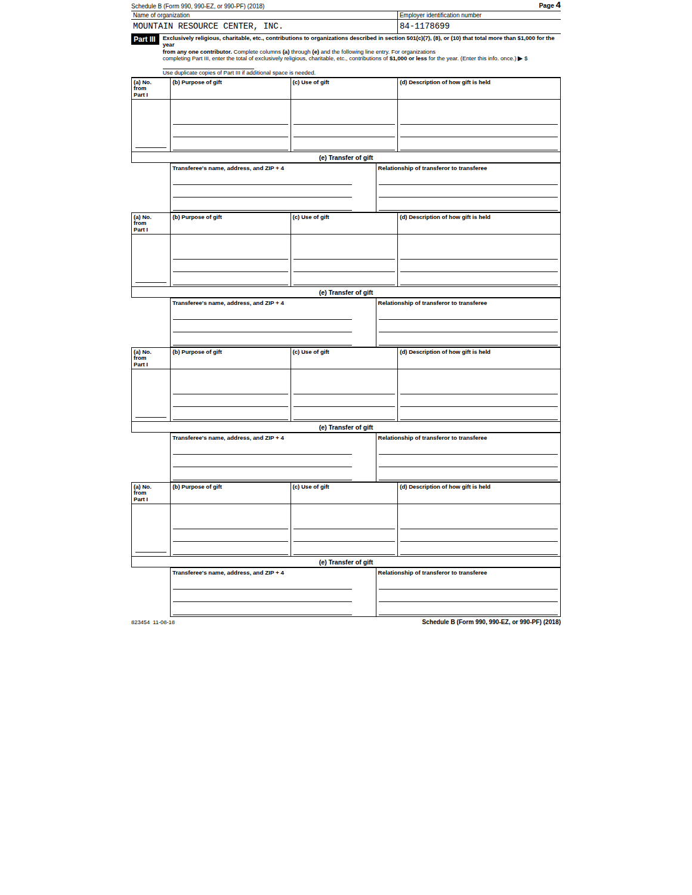Schedule B (Form 990, 990-EZ, or 990-PF) (2018)
Page 4
| Name of organization | Employer identification number |
| MOUNTAIN RESOURCE CENTER, INC. | 84-1178699 |
Part III
Exclusively religious, charitable, etc., contributions to organizations described in section 501(c)(7), (8), or (10) that total more than $1,000 for the year
from any one contributor. Complete columns (a) through (e) and the following line entry. For organizations
completing Part III, enter the total of exclusively religious, charitable, etc., contributions of $1,000 or less for the year. (Enter this info. once.) ▶ $
Use duplicate copies of Part III if additional space is needed.
| (a) No. from Part I | (b) Purpose of gift | (c) Use of gift | (d) Description of how gift is held |
| (e) Transfer of gift |
| / / Transferee's name, address, and ZIP + 4 / / Relationship of transferor to transferee / |
| (a) No. from Part I | (b) Purpose of gift | (c) Use of gift | (d) Description of how gift is held |
| (e) Transfer of gift |
| / / Transferee's name, address, and ZIP + 4 / / Relationship of transferor to transferee / |
| (a) No. from Part I | (b) Purpose of gift | (c) Use of gift | (d) Description of how gift is held |
| (e) Transfer of gift |
| / / Transferee's name, address, and ZIP + 4 / / Relationship of transferor to transferee / |
| (a) No. from Part I | (b) Purpose of gift | (c) Use of gift | (d) Description of how gift is held |
| (e) Transfer of gift |
| / / Transferee's name, address, and ZIP + 4 / / Relationship of transferor to transferee / |
823454 11-08-18
Schedule B (Form 990, 990-EZ, or 990-PF) (2018)